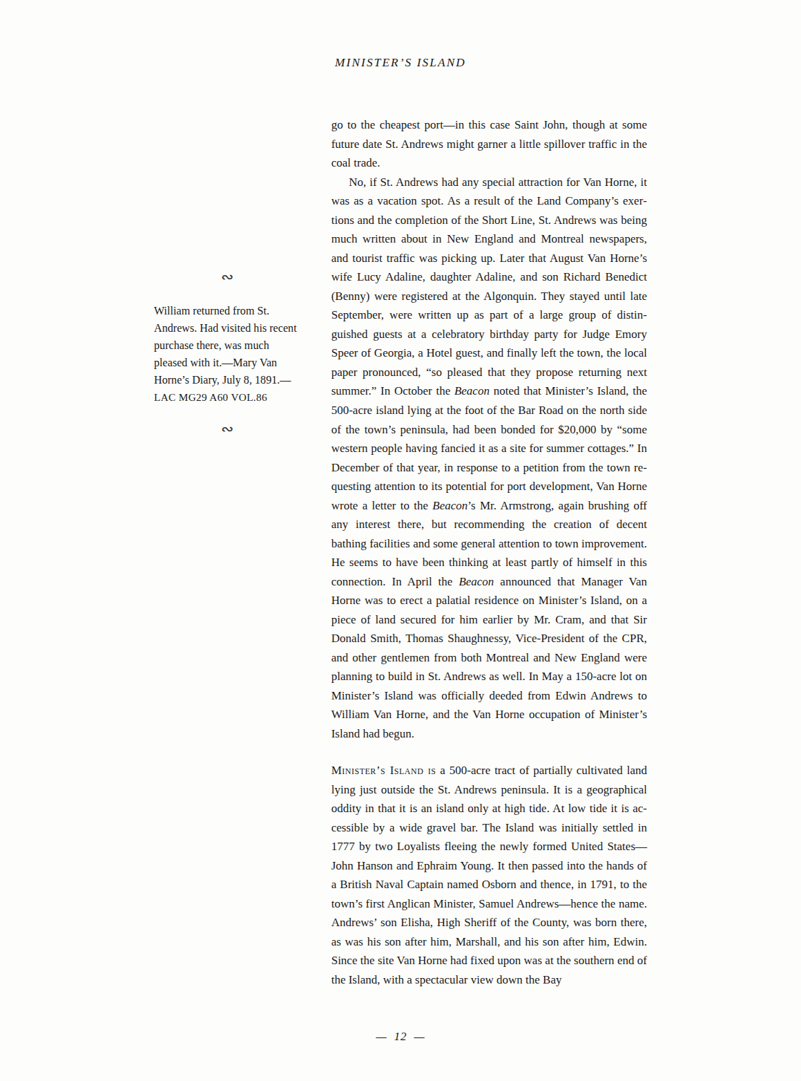MINISTER’S ISLAND
∾ William returned from St. Andrews. Had visited his recent purchase there, was much pleased with it.—Mary Van Horne’s Diary, July 8, 1891.—LAC MG29 A60 VOL.86 ∾
go to the cheapest port—in this case Saint John, though at some future date St. Andrews might garner a little spillover traffic in the coal trade.
No, if St. Andrews had any special attraction for Van Horne, it was as a vacation spot. As a result of the Land Company’s exertions and the completion of the Short Line, St. Andrews was being much written about in New England and Montreal newspapers, and tourist traffic was picking up. Later that August Van Horne’s wife Lucy Adaline, daughter Adaline, and son Richard Benedict (Benny) were registered at the Algonquin. They stayed until late September, were written up as part of a large group of distinguished guests at a celebratory birthday party for Judge Emory Speer of Georgia, a Hotel guest, and finally left the town, the local paper pronounced, “so pleased that they propose returning next summer.” In October the Beacon noted that Minister’s Island, the 500-acre island lying at the foot of the Bar Road on the north side of the town’s peninsula, had been bonded for $20,000 by “some western people having fancied it as a site for summer cottages.” In December of that year, in response to a petition from the town requesting attention to its potential for port development, Van Horne wrote a letter to the Beacon’s Mr. Armstrong, again brushing off any interest there, but recommending the creation of decent bathing facilities and some general attention to town improvement. He seems to have been thinking at least partly of himself in this connection. In April the Beacon announced that Manager Van Horne was to erect a palatial residence on Minister’s Island, on a piece of land secured for him earlier by Mr. Cram, and that Sir Donald Smith, Thomas Shaughnessy, Vice-President of the CPR, and other gentlemen from both Montreal and New England were planning to build in St. Andrews as well. In May a 150-acre lot on Minister’s Island was officially deeded from Edwin Andrews to William Van Horne, and the Van Horne occupation of Minister’s Island had begun.
Minister’s Island is a 500-acre tract of partially cultivated land lying just outside the St. Andrews peninsula. It is a geographical oddity in that it is an island only at high tide. At low tide it is accessible by a wide gravel bar. The Island was initially settled in 1777 by two Loyalists fleeing the newly formed United States—John Hanson and Ephraim Young. It then passed into the hands of a British Naval Captain named Osborn and thence, in 1791, to the town’s first Anglican Minister, Samuel Andrews—hence the name. Andrews’ son Elisha, High Sheriff of the County, was born there, as was his son after him, Marshall, and his son after him, Edwin. Since the site Van Horne had fixed upon was at the southern end of the Island, with a spectacular view down the Bay
— 12 —